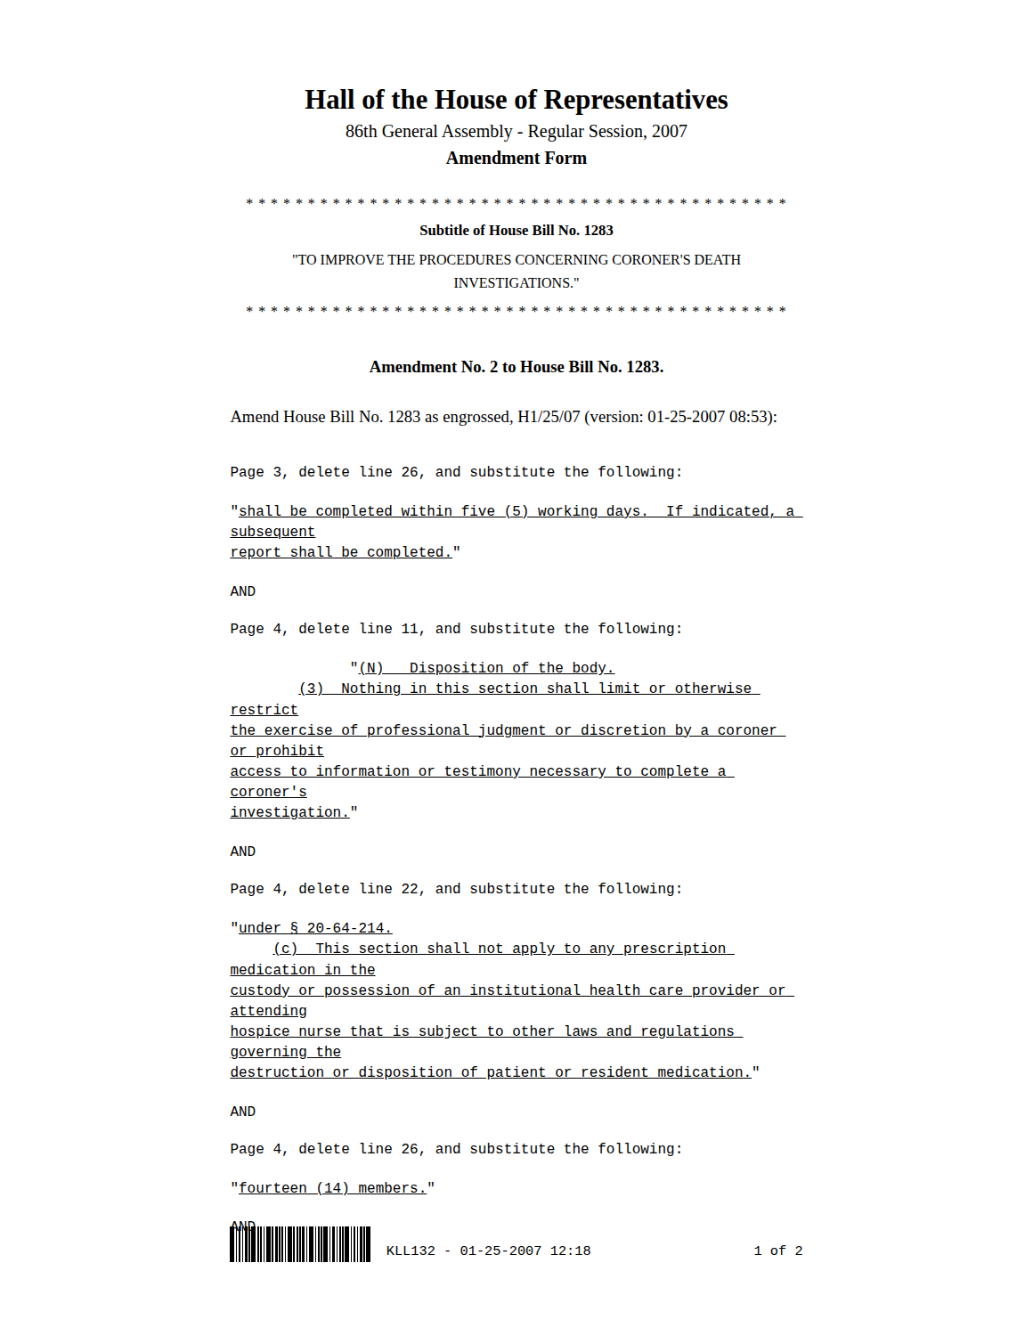Hall of the House of Representatives
86th General Assembly - Regular Session, 2007
Amendment Form
* * * * * * * * * * * * * * * * * * * * * * * * * * * * * * * * * * * * * * * * * * * *
Subtitle of House Bill No. 1283
"TO IMPROVE THE PROCEDURES CONCERNING CORONER'S DEATH
INVESTIGATIONS."
* * * * * * * * * * * * * * * * * * * * * * * * * * * * * * * * * * * * * * * * * * * *
Amendment No. 2 to House Bill No. 1283.
Amend House Bill No. 1283 as engrossed, H1/25/07 (version: 01-25-2007 08:53):
Page 3, delete line 26, and substitute the following:
"shall be completed within five (5) working days. If indicated, a subsequent report shall be completed."
AND
Page 4, delete line 11, and substitute the following:
"(N) Disposition of the body. (3) Nothing in this section shall limit or otherwise restrict the exercise of professional judgment or discretion by a coroner or prohibit access to information or testimony necessary to complete a coroner's investigation."
AND
Page 4, delete line 22, and substitute the following:
"under § 20-64-214. (c) This section shall not apply to any prescription medication in the custody or possession of an institutional health care provider or attending hospice nurse that is subject to other laws and regulations governing the destruction or disposition of patient or resident medication."
AND
Page 4, delete line 26, and substitute the following:
"fourteen (14) members."
AND
KLL132 - 01-25-2007 12:18
1 of 2